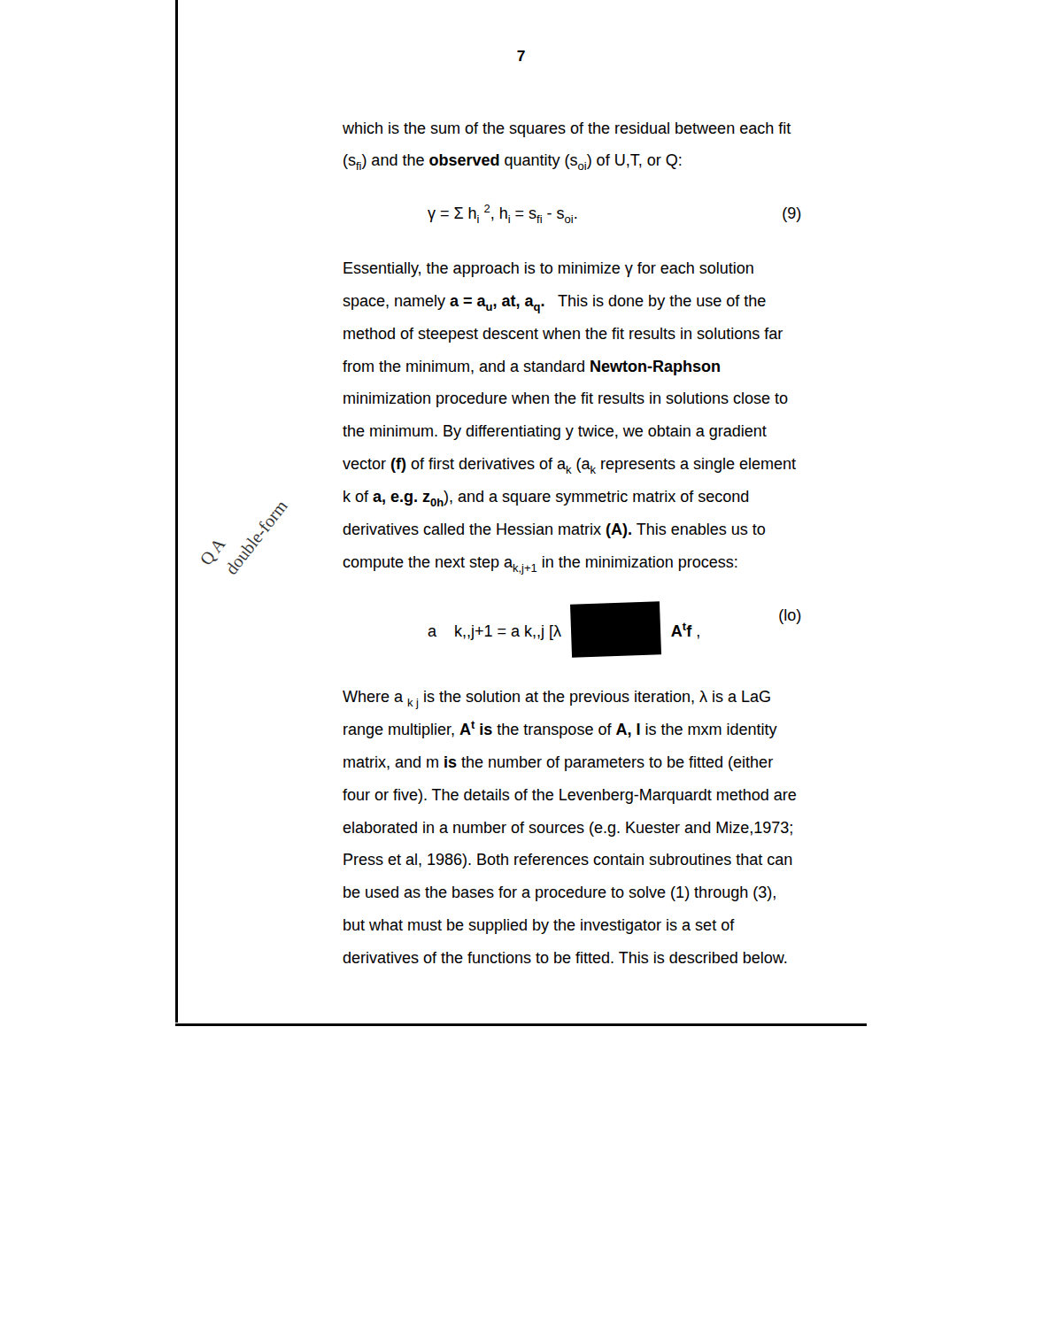7
Q A double-form
which is the sum of the squares of the residual between each fit (sfi) and the observed quantity (soi) of U,T, or Q:
γ = Σ hi 2, hi = sfi - soi. (9)
Essentially, the approach is to minimize γ for each solution space, namely a = au, at, aq. This is done by the use of the method of steepest descent when the fit results in solutions far from the minimum, and a standard Newton-Raphson minimization procedure when the fit results in solutions close to the minimum. By differentiating y twice, we obtain a gradient vector (f) of first derivatives of ak (ak represents a single element k of a, e.g. z0h), and a square symmetric matrix of second derivatives called the Hessian matrix (A). This enables us to compute the next step ak,j+1 in the minimization process:
a k,,j+1 = a k,,j [λ Atf , (lo)
Where a k j is the solution at the previous iteration, λ is a LaG range multiplier, At is the transpose of A, I is the mxm identity matrix, and m is the number of parameters to be fitted (either four or five). The details of the Levenberg-Marquardt method are elaborated in a number of sources (e.g. Kuester and Mize,1973; Press et al, 1986). Both references contain subroutines that can be used as the bases for a procedure to solve (1) through (3), but what must be supplied by the investigator is a set of derivatives of the functions to be fitted. This is described below.